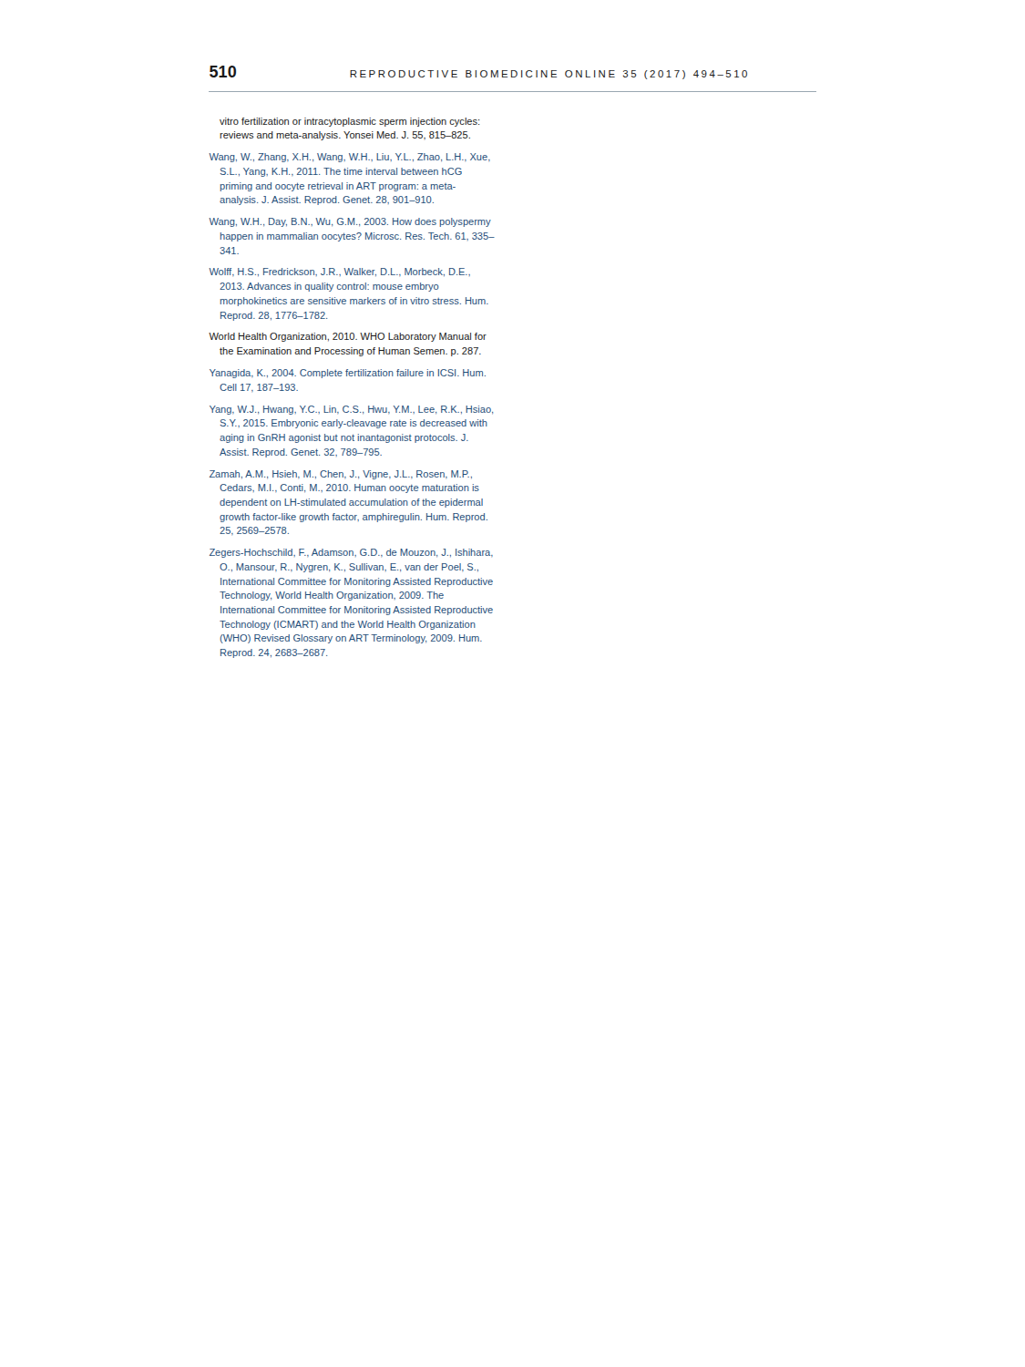510
Reproductive BioMedicine Online 35 (2017) 494–510
vitro fertilization or intracytoplasmic sperm injection cycles: reviews and meta-analysis. Yonsei Med. J. 55, 815–825.
Wang, W., Zhang, X.H., Wang, W.H., Liu, Y.L., Zhao, L.H., Xue, S.L., Yang, K.H., 2011. The time interval between hCG priming and oocyte retrieval in ART program: a meta-analysis. J. Assist. Reprod. Genet. 28, 901–910.
Wang, W.H., Day, B.N., Wu, G.M., 2003. How does polyspermy happen in mammalian oocytes? Microsc. Res. Tech. 61, 335–341.
Wolff, H.S., Fredrickson, J.R., Walker, D.L., Morbeck, D.E., 2013. Advances in quality control: mouse embryo morphokinetics are sensitive markers of in vitro stress. Hum. Reprod. 28, 1776–1782.
World Health Organization, 2010. WHO Laboratory Manual for the Examination and Processing of Human Semen. p. 287.
Yanagida, K., 2004. Complete fertilization failure in ICSI. Hum. Cell 17, 187–193.
Yang, W.J., Hwang, Y.C., Lin, C.S., Hwu, Y.M., Lee, R.K., Hsiao, S.Y., 2015. Embryonic early-cleavage rate is decreased with aging in GnRH agonist but not inantagonist protocols. J. Assist. Reprod. Genet. 32, 789–795.
Zamah, A.M., Hsieh, M., Chen, J., Vigne, J.L., Rosen, M.P., Cedars, M.I., Conti, M., 2010. Human oocyte maturation is dependent on LH-stimulated accumulation of the epidermal growth factor-like growth factor, amphiregulin. Hum. Reprod. 25, 2569–2578.
Zegers-Hochschild, F., Adamson, G.D., de Mouzon, J., Ishihara, O., Mansour, R., Nygren, K., Sullivan, E., van der Poel, S., International Committee for Monitoring Assisted Reproductive Technology, World Health Organization, 2009. The International Committee for Monitoring Assisted Reproductive Technology (ICMART) and the World Health Organization (WHO) Revised Glossary on ART Terminology, 2009. Hum. Reprod. 24, 2683–2687.